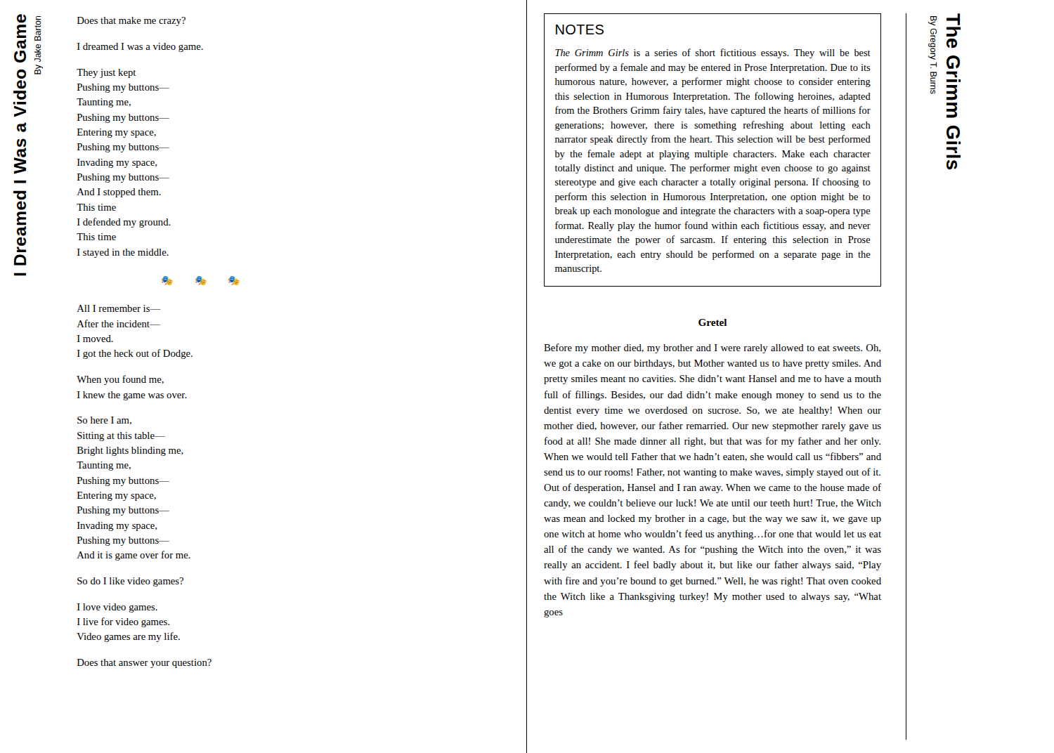I Dreamed I Was a Video Game
By Jake Barton
Does that make me crazy?
I dreamed I was a video game.
They just kept
Pushing my buttons—
Taunting me,
Pushing my buttons—
Entering my space,
Pushing my buttons—
Invading my space,
Pushing my buttons—
And I stopped them.
This time
I defended my ground.
This time
I stayed in the middle.
🎭🎭🎭
All I remember is—
After the incident—
I moved.
I got the heck out of Dodge.
When you found me,
I knew the game was over.
So here I am,
Sitting at this table—
Bright lights blinding me,
Taunting me,
Pushing my buttons—
Entering my space,
Pushing my buttons—
Invading my space,
Pushing my buttons—
And it is game over for me.
So do I like video games?
I love video games.
I live for video games.
Video games are my life.
Does that answer your question?
NOTES
The Grimm Girls is a series of short fictitious essays. They will be best performed by a female and may be entered in Prose Interpretation. Due to its humorous nature, however, a performer might choose to consider entering this selection in Humorous Interpretation. The following heroines, adapted from the Brothers Grimm fairy tales, have captured the hearts of millions for generations; however, there is something refreshing about letting each narrator speak directly from the heart. This selection will be best performed by the female adept at playing multiple characters. Make each character totally distinct and unique. The performer might even choose to go against stereotype and give each character a totally original persona. If choosing to perform this selection in Humorous Interpretation, one option might be to break up each monologue and integrate the characters with a soap-opera type format. Really play the humor found within each fictitious essay, and never underestimate the power of sarcasm. If entering this selection in Prose Interpretation, each entry should be performed on a separate page in the manuscript.
Gretel
Before my mother died, my brother and I were rarely allowed to eat sweets. Oh, we got a cake on our birthdays, but Mother wanted us to have pretty smiles. And pretty smiles meant no cavities. She didn’t want Hansel and me to have a mouth full of fillings. Besides, our dad didn’t make enough money to send us to the dentist every time we overdosed on sucrose. So, we ate healthy! When our mother died, however, our father remarried. Our new stepmother rarely gave us food at all! She made dinner all right, but that was for my father and her only. When we would tell Father that we hadn’t eaten, she would call us “fibbers” and send us to our rooms! Father, not wanting to make waves, simply stayed out of it. Out of desperation, Hansel and I ran away. When we came to the house made of candy, we couldn’t believe our luck! We ate until our teeth hurt! True, the Witch was mean and locked my brother in a cage, but the way we saw it, we gave up one witch at home who wouldn’t feed us anything…for one that would let us eat all of the candy we wanted. As for “pushing the Witch into the oven,” it was really an accident. I feel badly about it, but like our father always said, “Play with fire and you’re bound to get burned.” Well, he was right! That oven cooked the Witch like a Thanksgiving turkey! My mother used to always say, “What goes
By Gregory T. Burns
The Grimm Girls